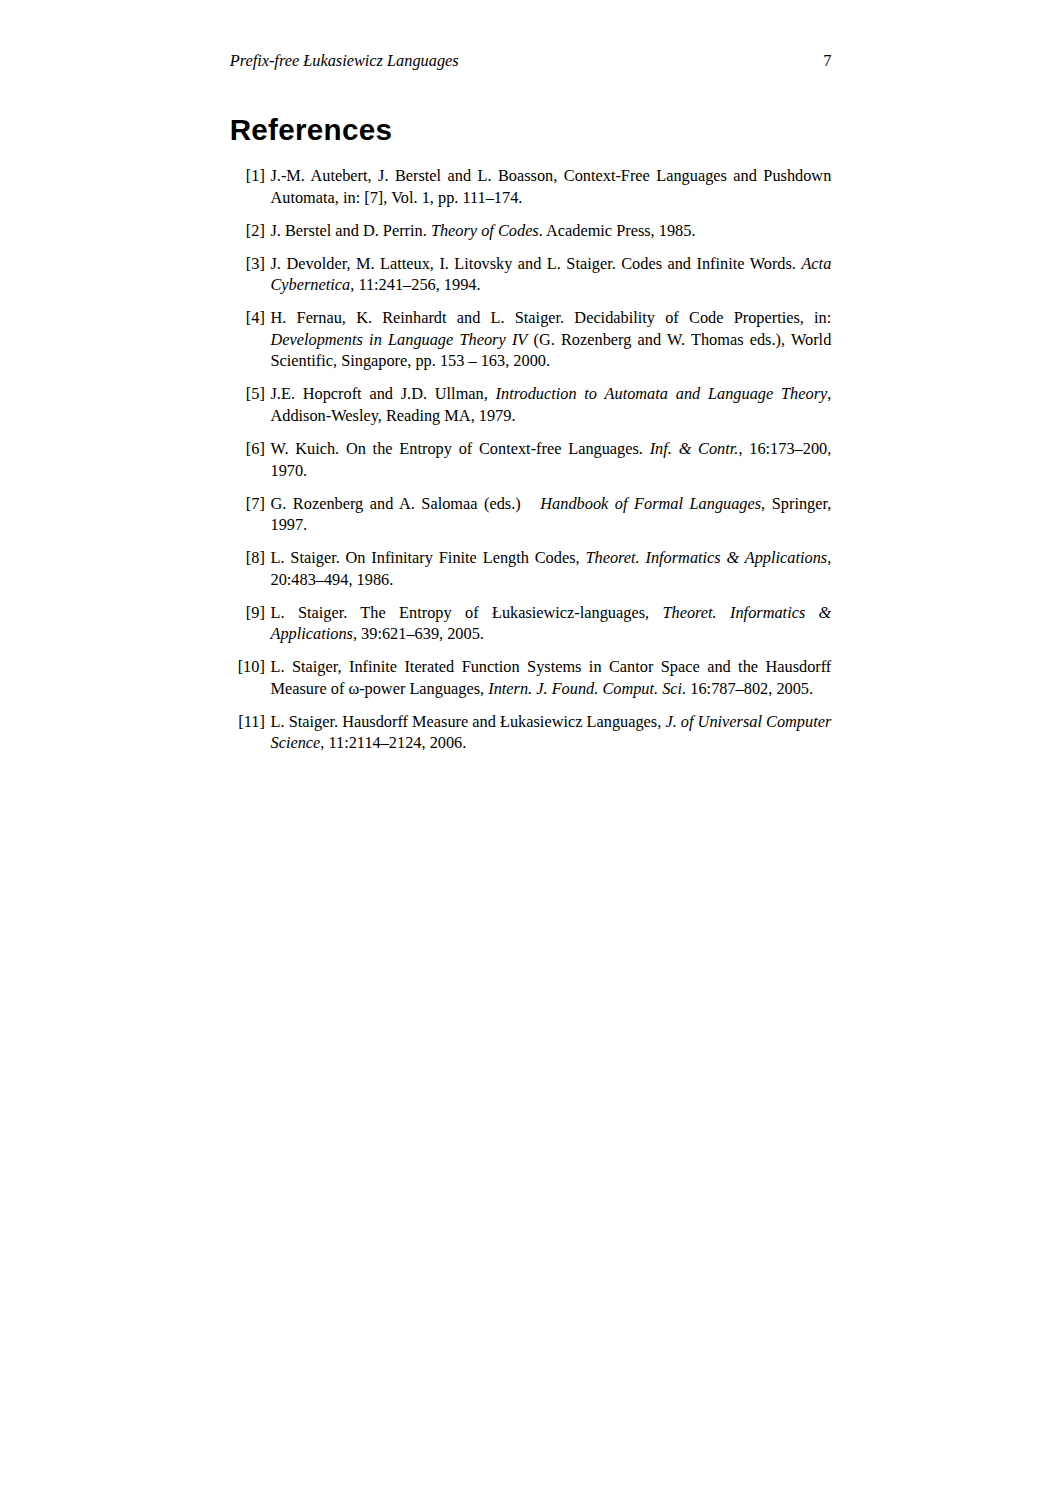Prefix-free Łukasiewicz Languages 7
References
[1] J.-M. Autebert, J. Berstel and L. Boasson, Context-Free Languages and Pushdown Automata, in: [7], Vol. 1, pp. 111–174.
[2] J. Berstel and D. Perrin. Theory of Codes. Academic Press, 1985.
[3] J. Devolder, M. Latteux, I. Litovsky and L. Staiger. Codes and Infinite Words. Acta Cybernetica, 11:241–256, 1994.
[4] H. Fernau, K. Reinhardt and L. Staiger. Decidability of Code Properties, in: Developments in Language Theory IV (G. Rozenberg and W. Thomas eds.), World Scientific, Singapore, pp. 153 – 163, 2000.
[5] J.E. Hopcroft and J.D. Ullman, Introduction to Automata and Language Theory, Addison-Wesley, Reading MA, 1979.
[6] W. Kuich. On the Entropy of Context-free Languages. Inf. & Contr., 16:173–200, 1970.
[7] G. Rozenberg and A. Salomaa (eds.) Handbook of Formal Languages, Springer, 1997.
[8] L. Staiger. On Infinitary Finite Length Codes, Theoret. Informatics & Applications, 20:483–494, 1986.
[9] L. Staiger. The Entropy of Łukasiewicz-languages, Theoret. Informatics & Applications, 39:621–639, 2005.
[10] L. Staiger, Infinite Iterated Function Systems in Cantor Space and the Hausdorff Measure of ω-power Languages, Intern. J. Found. Comput. Sci. 16:787–802, 2005.
[11] L. Staiger. Hausdorff Measure and Łukasiewicz Languages, J. of Universal Computer Science, 11:2114–2124, 2006.